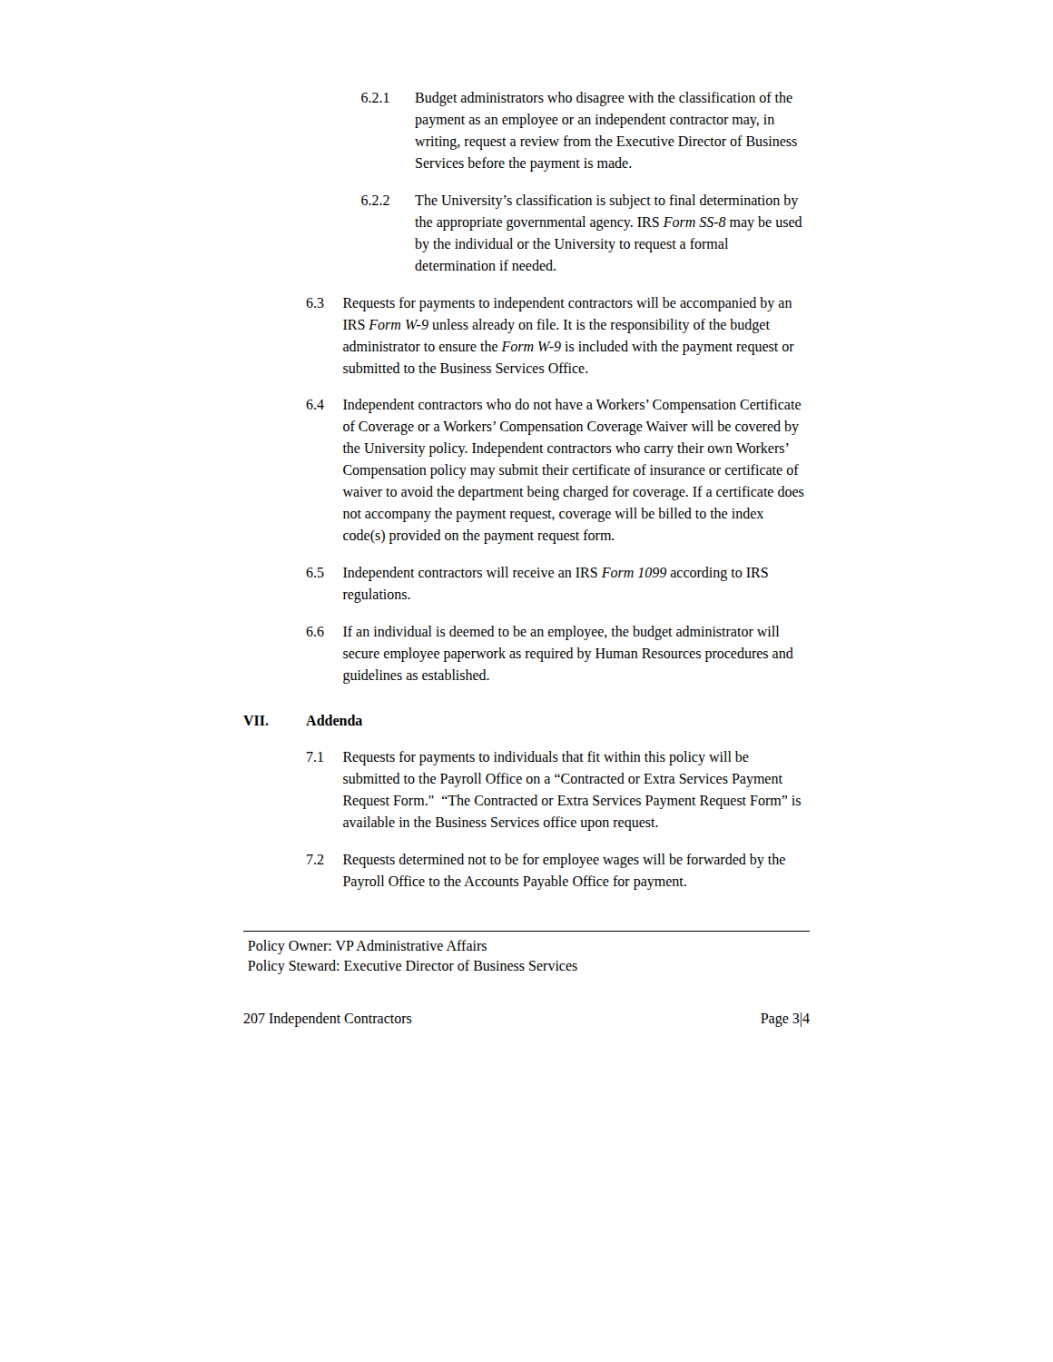6.2.1
Budget administrators who disagree with the classification of the payment as an employee or an independent contractor may, in writing, request a review from the Executive Director of Business Services before the payment is made.
6.2.2
The University’s classification is subject to final determination by the appropriate governmental agency. IRS Form SS-8 may be used by the individual or the University to request a formal determination if needed.
6.3
Requests for payments to independent contractors will be accompanied by an IRS Form W-9 unless already on file. It is the responsibility of the budget administrator to ensure the Form W-9 is included with the payment request or submitted to the Business Services Office.
6.4
Independent contractors who do not have a Workers’ Compensation Certificate of Coverage or a Workers’ Compensation Coverage Waiver will be covered by the University policy. Independent contractors who carry their own Workers’ Compensation policy may submit their certificate of insurance or certificate of waiver to avoid the department being charged for coverage. If a certificate does not accompany the payment request, coverage will be billed to the index code(s) provided on the payment request form.
6.5
Independent contractors will receive an IRS Form 1099 according to IRS regulations.
6.6
If an individual is deemed to be an employee, the budget administrator will secure employee paperwork as required by Human Resources procedures and guidelines as established.
VII.
Addenda
7.1
Requests for payments to individuals that fit within this policy will be submitted to the Payroll Office on a “Contracted or Extra Services Payment Request Form." “The Contracted or Extra Services Payment Request Form” is available in the Business Services office upon request.
7.2
Requests determined not to be for employee wages will be forwarded by the Payroll Office to the Accounts Payable Office for payment.
Policy Owner: VP Administrative Affairs
Policy Steward: Executive Director of Business Services
207 Independent Contractors
Page 3|4